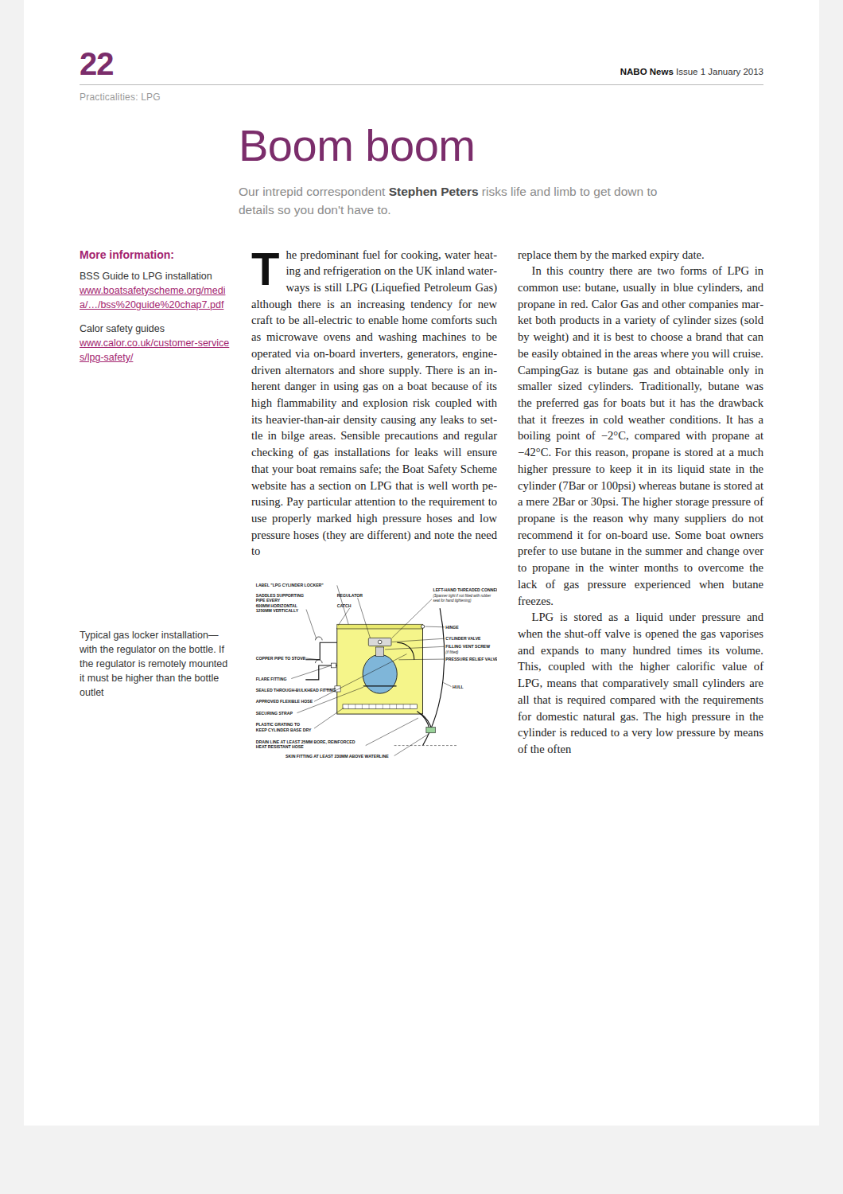22
NABO News Issue 1 January 2013
Practicalities: LPG
Boom boom
Our intrepid correspondent Stephen Peters risks life and limb to get down to details so you don't have to.
More information:
BSS Guide to LPG installation
www.boatsafetyscheme.org/media/…/bss%20guide%20chap7.pdf
Calor safety guides
www.calor.co.uk/customer-services/lpg-safety/
Typical gas locker installation—with the regulator on the bottle. If the regulator is remotely mounted it must be higher than the bottle outlet
The predominant fuel for cooking, water heating and refrigeration on the UK inland waterways is still LPG (Liquefied Petroleum Gas) although there is an increasing tendency for new craft to be all-electric to enable home comforts such as microwave ovens and washing machines to be operated via on-board inverters, generators, engine-driven alternators and shore supply. There is an inherent danger in using gas on a boat because of its high flammability and explosion risk coupled with its heavier-than-air density causing any leaks to settle in bilge areas. Sensible precautions and regular checking of gas installations for leaks will ensure that your boat remains safe; the Boat Safety Scheme website has a section on LPG that is well worth perusing. Pay particular attention to the requirement to use properly marked high pressure hoses and low pressure hoses (they are different) and note the need to
LEFT-HAND THREADED CONNECTOR (Spanner tight if not fitted with rubber seat for hand tightening) HINGE CYLINDER VALVE FILLING VENT SCREW (if fitted) PRESSURE RELIEF VALVE HULL LABEL "LPG CYLINDER LOCKER" SADDLES SUPPORTING PIPE EVERY 600MM HORIZONTAL 1250MM VERTICALLY REGULATOR CATCH COPPER PIPE TO STOVE FLARE FITTING SEALED THROUGH-BULKHEAD FITTING APPROVED FLEXIBLE HOSE SECURING STRAP PLASTIC GRATING TO KEEP CYLINDER BASE DRY DRAIN LINE AT LEAST 25MM BORE, REINFORCED HEAT RESISTANT HOSE SKIN FITTING AT LEAST 230MM ABOVE WATERLINE
replace them by the marked expiry date.
In this country there are two forms of LPG in common use: butane, usually in blue cylinders, and propane in red. Calor Gas and other companies market both products in a variety of cylinder sizes (sold by weight) and it is best to choose a brand that can be easily obtained in the areas where you will cruise. CampingGaz is butane gas and obtainable only in smaller sized cylinders. Traditionally, butane was the preferred gas for boats but it has the drawback that it freezes in cold weather conditions. It has a boiling point of −2°C, compared with propane at −42°C. For this reason, propane is stored at a much higher pressure to keep it in its liquid state in the cylinder (7Bar or 100psi) whereas butane is stored at a mere 2Bar or 30psi. The higher storage pressure of propane is the reason why many suppliers do not recommend it for on-board use. Some boat owners prefer to use butane in the summer and change over to propane in the winter months to overcome the lack of gas pressure experienced when butane freezes.
LPG is stored as a liquid under pressure and when the shut-off valve is opened the gas vaporises and expands to many hundred times its volume. This, coupled with the higher calorific value of LPG, means that comparatively small cylinders are all that is required compared with the requirements for domestic natural gas. The high pressure in the cylinder is reduced to a very low pressure by means of the often